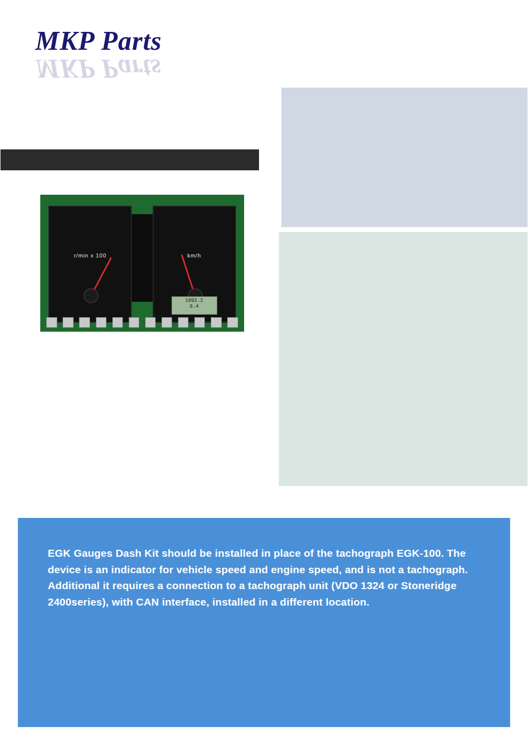MKP Parts MKP Parts
r/min x 100
km/h
1092.2
8.4
EGK Gauges Dash Kit should be installed in place of the tachograph EGK-100. The device is an indicator for vehicle speed and engine speed, and is not a tachograph.
Additional it requires a connection to a tachograph unit (VDO 1324 or Stoneridge 2400series), with CAN interface, installed in a different location.